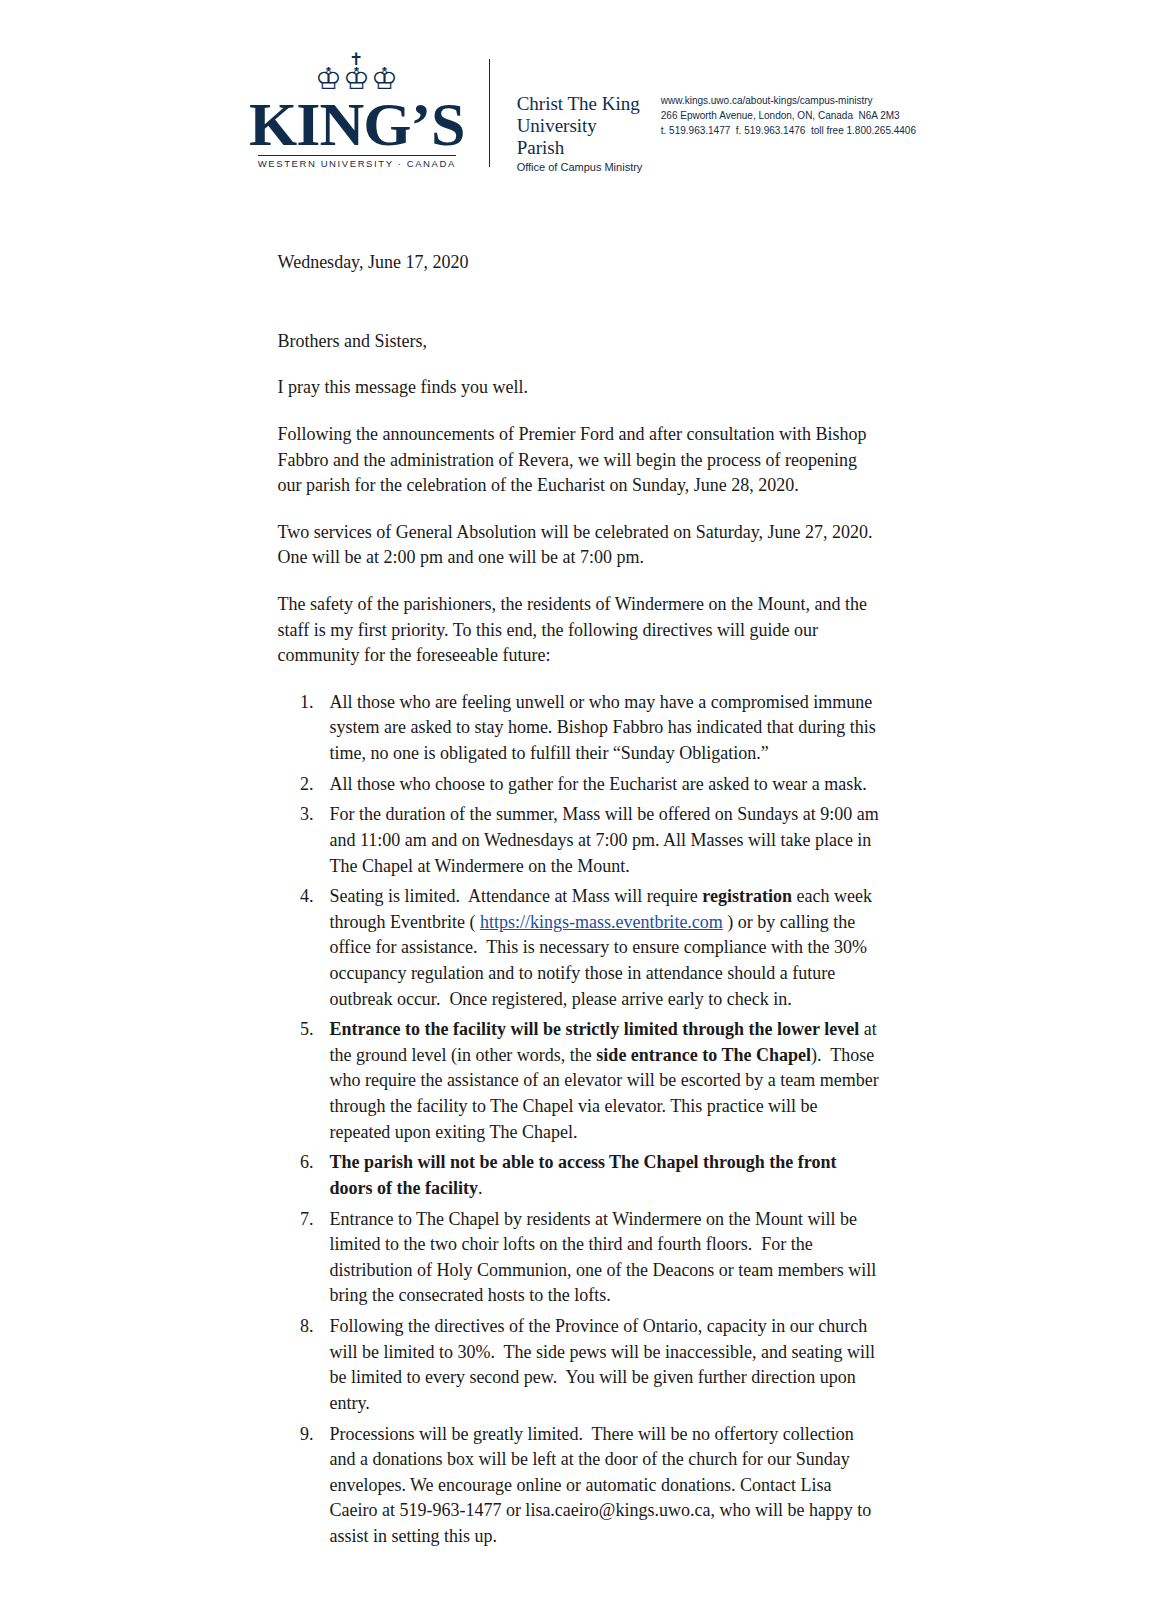✝♔♔♔
KING’S
WESTERN UNIVERSITY · CANADA
Christ The King University Parish
Office of Campus Ministry
www.kings.uwo.ca/about-kings/campus-ministry
266 Epworth Avenue, London, ON, Canada N6A 2M3
t. 519.963.1477 f. 519.963.1476 toll free 1.800.265.4406
Wednesday, June 17, 2020
Brothers and Sisters,
I pray this message finds you well.
Following the announcements of Premier Ford and after consultation with Bishop Fabbro and the administration of Revera, we will begin the process of reopening our parish for the celebration of the Eucharist on Sunday, June 28, 2020.
Two services of General Absolution will be celebrated on Saturday, June 27, 2020. One will be at 2:00 pm and one will be at 7:00 pm.
The safety of the parishioners, the residents of Windermere on the Mount, and the staff is my first priority. To this end, the following directives will guide our community for the foreseeable future:
All those who are feeling unwell or who may have a compromised immune system are asked to stay home. Bishop Fabbro has indicated that during this time, no one is obligated to fulfill their “Sunday Obligation.”
All those who choose to gather for the Eucharist are asked to wear a mask.
For the duration of the summer, Mass will be offered on Sundays at 9:00 am and 11:00 am and on Wednesdays at 7:00 pm. All Masses will take place in The Chapel at Windermere on the Mount.
Seating is limited. Attendance at Mass will require registration each week through Eventbrite ( https://kings-mass.eventbrite.com ) or by calling the office for assistance. This is necessary to ensure compliance with the 30% occupancy regulation and to notify those in attendance should a future outbreak occur. Once registered, please arrive early to check in.
Entrance to the facility will be strictly limited through the lower level at the ground level (in other words, the side entrance to The Chapel). Those who require the assistance of an elevator will be escorted by a team member through the facility to The Chapel via elevator. This practice will be repeated upon exiting The Chapel.
The parish will not be able to access The Chapel through the front doors of the facility.
Entrance to The Chapel by residents at Windermere on the Mount will be limited to the two choir lofts on the third and fourth floors. For the distribution of Holy Communion, one of the Deacons or team members will bring the consecrated hosts to the lofts.
Following the directives of the Province of Ontario, capacity in our church will be limited to 30%. The side pews will be inaccessible, and seating will be limited to every second pew. You will be given further direction upon entry.
Processions will be greatly limited. There will be no offertory collection and a donations box will be left at the door of the church for our Sunday envelopes. We encourage online or automatic donations. Contact Lisa Caeiro at 519-963-1477 or lisa.caeiro@kings.uwo.ca, who will be happy to assist in setting this up.